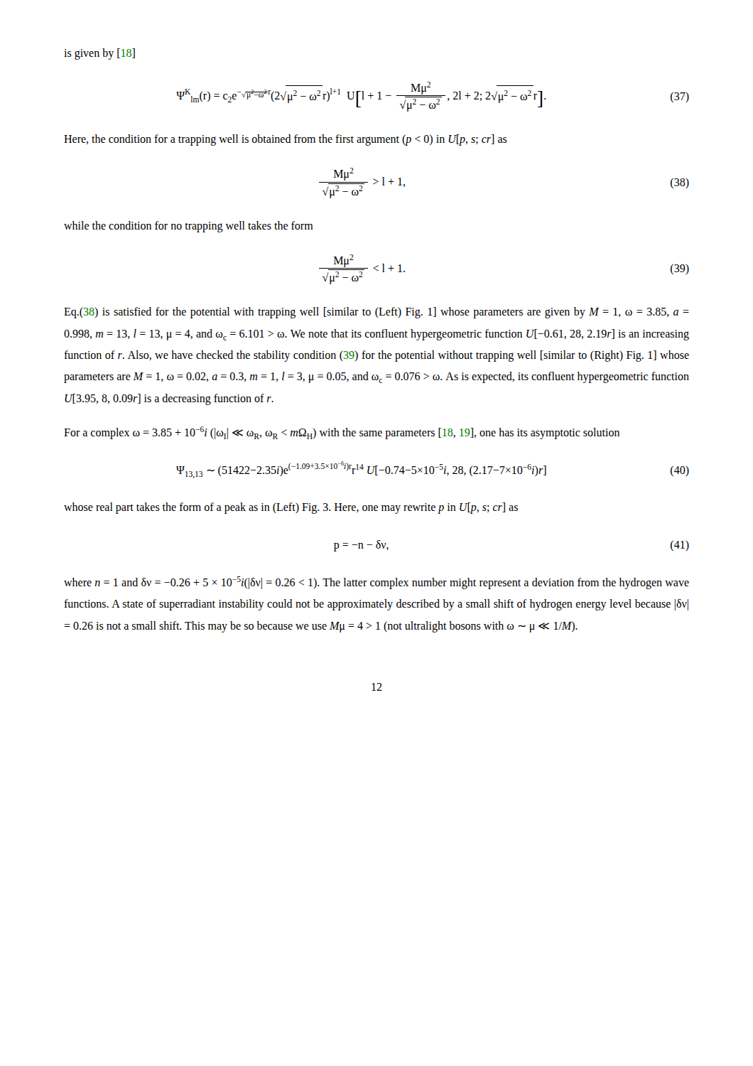is given by [18]
ΨKlm(r) = c2e−√μ2−ω2r(2√μ2 − ω2r)l+1 U[l + 1 − Mμ2√μ2 − ω2, 2l + 2; 2√μ2 − ω2r].
(37)
Here, the condition for a trapping well is obtained from the first argument (p < 0) in U[p, s; cr] as
Mμ2√μ2 − ω2 > l + 1,
(38)
while the condition for no trapping well takes the form
Mμ2√μ2 − ω2 < l + 1.
(39)
Eq.(38) is satisfied for the potential with trapping well [similar to (Left) Fig. 1] whose parameters are given by M = 1, ω = 3.85, a = 0.998, m = 13, l = 13, μ = 4, and ωc = 6.101 > ω. We note that its confluent hypergeometric function U[−0.61, 28, 2.19r] is an increasing function of r. Also, we have checked the stability condition (39) for the potential without trapping well [similar to (Right) Fig. 1] whose parameters are M = 1, ω = 0.02, a = 0.3, m = 1, l = 3, μ = 0.05, and ωc = 0.076 > ω. As is expected, its confluent hypergeometric function U[3.95, 8, 0.09r] is a decreasing function of r.
For a complex ω = 3.85 + 10−6i (|ωI| ≪ ωR, ωR < m ΩH) with the same parameters [18, 19], one has its asymptotic solution
Ψ13,13 ∼ (51422−2.35i)e(−1.09+3.5×10−6i)rr14 U[−0.74−5×10−5i, 28, (2.17−7×10−6i)r]
(40)
whose real part takes the form of a peak as in (Left) Fig. 3. Here, one may rewrite p in U[p, s; cr] as
p = −n − δν,
(41)
where n = 1 and δν = −0.26 + 5 × 10−5i(|δν| = 0.26 < 1). The latter complex number might represent a deviation from the hydrogen wave functions. A state of superradiant instability could not be approximately described by a small shift of hydrogen energy level because |δν| = 0.26 is not a small shift. This may be so because we use Mμ = 4 > 1 (not ultralight bosons with ω ∼ μ ≪ 1/M).
12